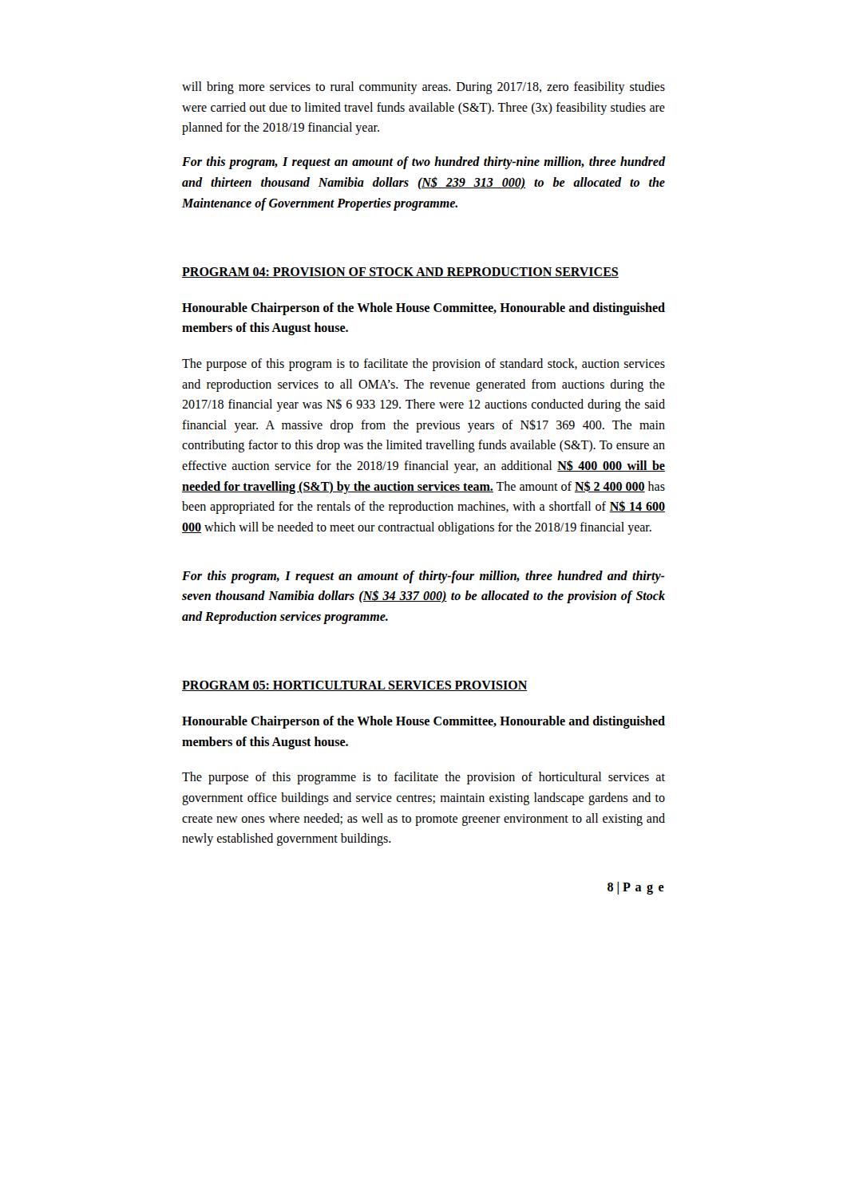will bring more services to rural community areas. During 2017/18, zero feasibility studies were carried out due to limited travel funds available (S&T). Three (3x) feasibility studies are planned for the 2018/19 financial year.
For this program, I request an amount of two hundred thirty-nine million, three hundred and thirteen thousand Namibia dollars (N$ 239 313 000) to be allocated to the Maintenance of Government Properties programme.
PROGRAM 04: PROVISION OF STOCK AND REPRODUCTION SERVICES
Honourable Chairperson of the Whole House Committee, Honourable and distinguished members of this August house.
The purpose of this program is to facilitate the provision of standard stock, auction services and reproduction services to all OMA’s. The revenue generated from auctions during the 2017/18 financial year was N$ 6 933 129. There were 12 auctions conducted during the said financial year. A massive drop from the previous years of N$17 369 400. The main contributing factor to this drop was the limited travelling funds available (S&T). To ensure an effective auction service for the 2018/19 financial year, an additional N$ 400 000 will be needed for travelling (S&T) by the auction services team. The amount of N$ 2 400 000 has been appropriated for the rentals of the reproduction machines, with a shortfall of N$ 14 600 000 which will be needed to meet our contractual obligations for the 2018/19 financial year.
For this program, I request an amount of thirty-four million, three hundred and thirty-seven thousand Namibia dollars (N$ 34 337 000) to be allocated to the provision of Stock and Reproduction services programme.
PROGRAM 05: HORTICULTURAL SERVICES PROVISION
Honourable Chairperson of the Whole House Committee, Honourable and distinguished members of this August house.
The purpose of this programme is to facilitate the provision of horticultural services at government office buildings and service centres; maintain existing landscape gardens and to create new ones where needed; as well as to promote greener environment to all existing and newly established government buildings.
8 | P a g e